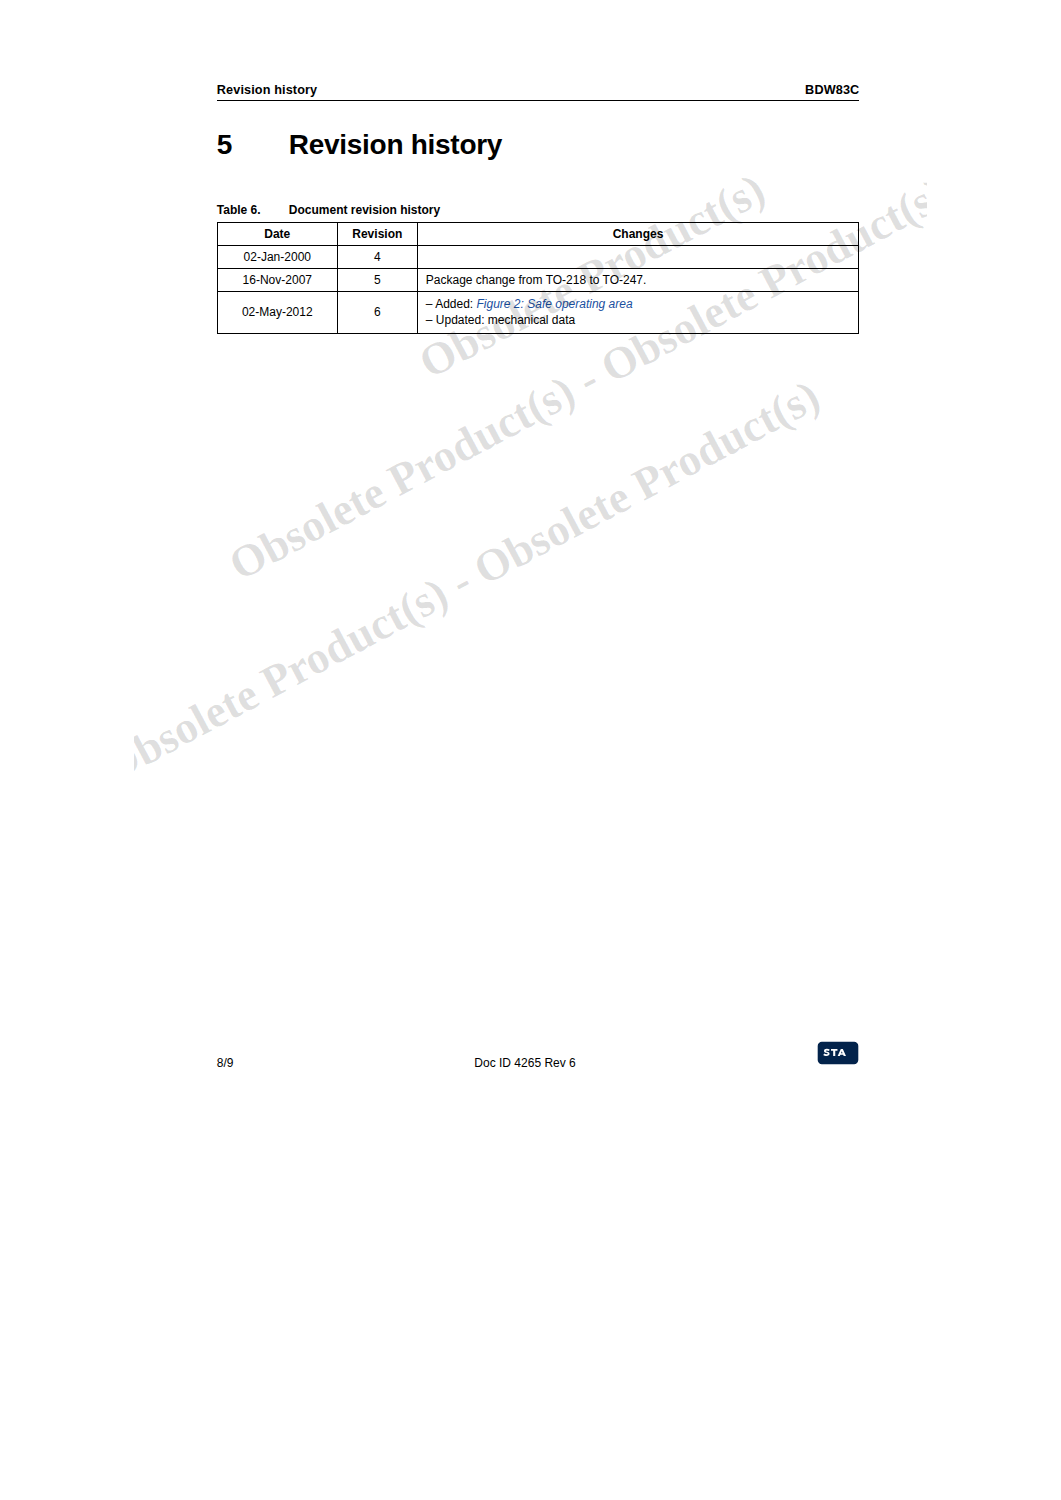Revision history
BDW83C
5 Revision history
Table 6. Document revision history
| Date | Revision | Changes |
| --- | --- | --- |
| 02-Jan-2000 | 4 | |
| 16-Nov-2007 | 5 | Package change from TO-218 to TO-247. |
| 02-May-2012 | 6 | – Added: Figure 2: Safe operating area – Updated: mechanical data |
Obsolete Product(s) Obsolete Product(s) - Obsolete Product(s) Obsolete Product(s) - Obsolete Product(s)
8/9
Doc ID 4265 Rev 6